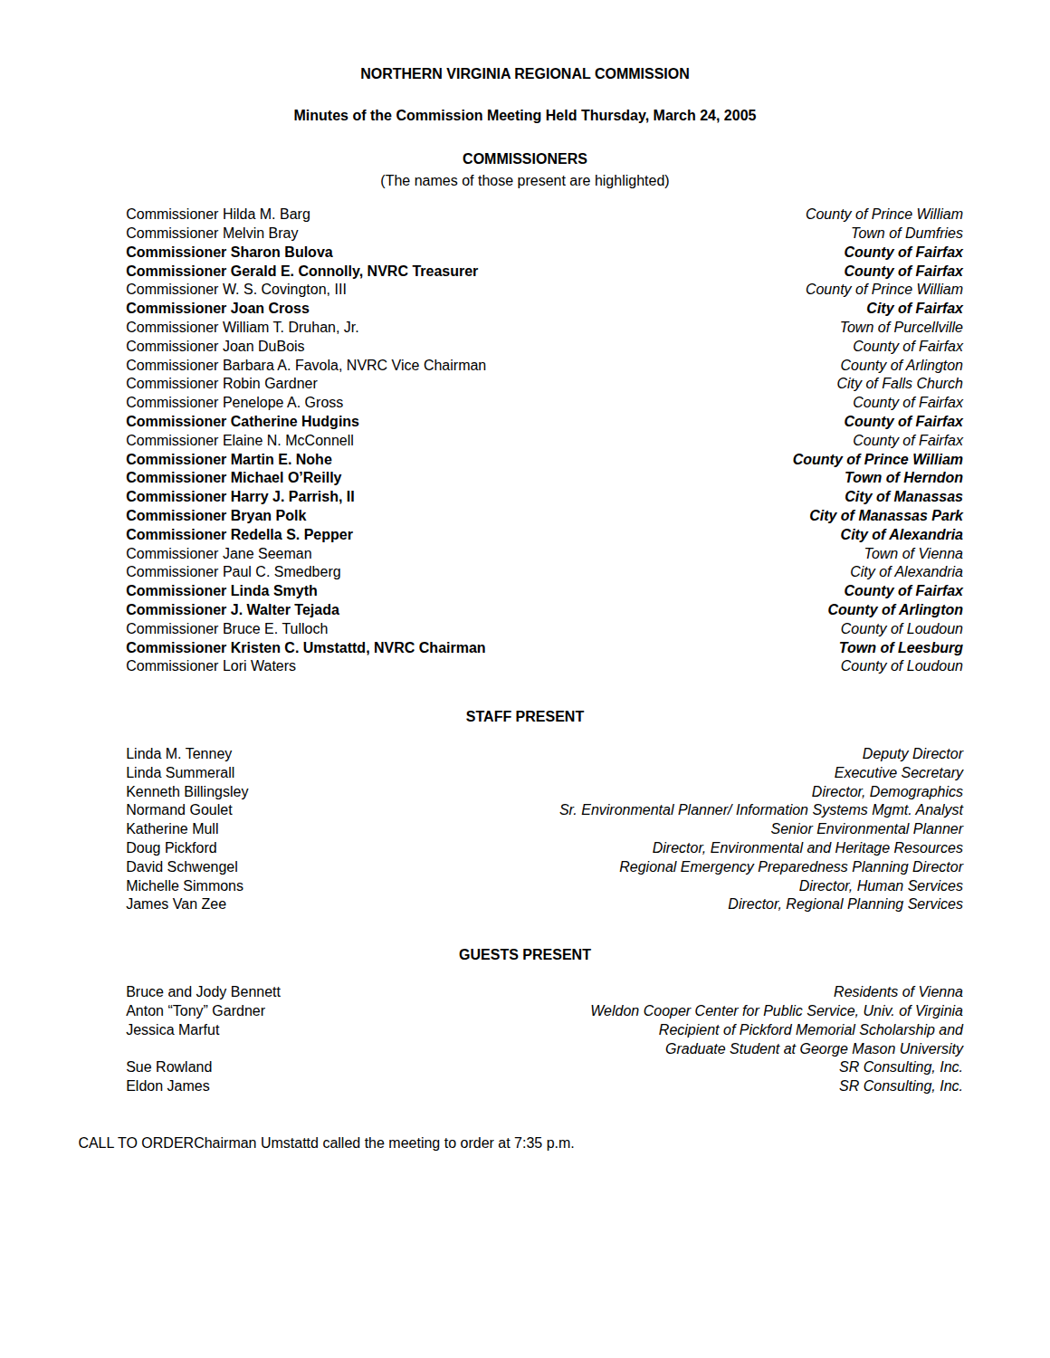NORTHERN VIRGINIA REGIONAL COMMISSION
Minutes of the Commission Meeting Held Thursday, March 24, 2005
COMMISSIONERS
(The names of those present are highlighted)
| Commissioner Hilda M. Barg | County of Prince William |
| Commissioner Melvin Bray | Town of Dumfries |
| Commissioner Sharon Bulova | County of Fairfax |
| Commissioner Gerald E. Connolly, NVRC Treasurer | County of Fairfax |
| Commissioner W. S. Covington, III | County of Prince William |
| Commissioner Joan Cross | City of Fairfax |
| Commissioner William T. Druhan, Jr. | Town of Purcellville |
| Commissioner Joan DuBois | County of Fairfax |
| Commissioner Barbara A. Favola, NVRC Vice Chairman | County of Arlington |
| Commissioner Robin Gardner | City of Falls Church |
| Commissioner Penelope A. Gross | County of Fairfax |
| Commissioner Catherine Hudgins | County of Fairfax |
| Commissioner Elaine N. McConnell | County of Fairfax |
| Commissioner Martin E. Nohe | County of Prince William |
| Commissioner Michael O’Reilly | Town of Herndon |
| Commissioner Harry J. Parrish, II | City of Manassas |
| Commissioner Bryan Polk | City of Manassas Park |
| Commissioner Redella S. Pepper | City of Alexandria |
| Commissioner Jane Seeman | Town of Vienna |
| Commissioner Paul C. Smedberg | City of Alexandria |
| Commissioner Linda Smyth | County of Fairfax |
| Commissioner J. Walter Tejada | County of Arlington |
| Commissioner Bruce E. Tulloch | County of Loudoun |
| Commissioner Kristen C. Umstattd, NVRC Chairman | Town of Leesburg |
| Commissioner Lori Waters | County of Loudoun |
STAFF PRESENT
| Linda M. Tenney | Deputy Director |
| Linda Summerall | Executive Secretary |
| Kenneth Billingsley | Director, Demographics |
| Normand Goulet | Sr. Environmental Planner/ Information Systems Mgmt. Analyst |
| Katherine Mull | Senior Environmental Planner |
| Doug Pickford | Director, Environmental and Heritage Resources |
| David Schwengel | Regional Emergency Preparedness Planning Director |
| Michelle Simmons | Director, Human Services |
| James Van Zee | Director, Regional Planning Services |
GUESTS PRESENT
| Bruce and Jody Bennett | Residents of Vienna |
| Anton “Tony” Gardner | Weldon Cooper Center for Public Service, Univ. of Virginia |
| Jessica Marfut | Recipient of Pickford Memorial Scholarship and |
| | Graduate Student at George Mason University |
| Sue Rowland | SR Consulting, Inc. |
| Eldon James | SR Consulting, Inc. |
| CALL TO ORDER | Chairman Umstattd called the meeting to order at 7:35 p.m. |